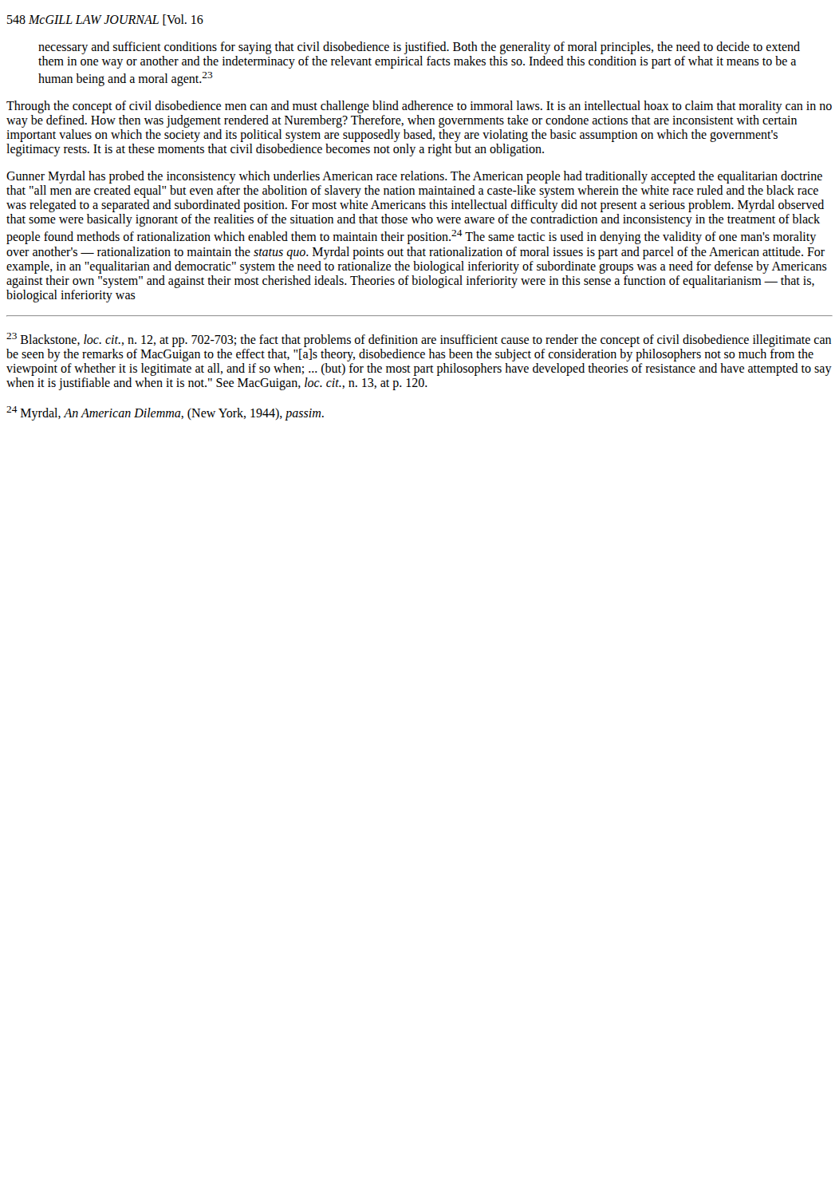548 McGILL LAW JOURNAL [Vol. 16
necessary and sufficient conditions for saying that civil disobedience is justified. Both the generality of moral principles, the need to decide to extend them in one way or another and the indeterminacy of the relevant empirical facts makes this so. Indeed this condition is part of what it means to be a human being and a moral agent.23
Through the concept of civil disobedience men can and must challenge blind adherence to immoral laws. It is an intellectual hoax to claim that morality can in no way be defined. How then was judgement rendered at Nuremberg? Therefore, when governments take or condone actions that are inconsistent with certain important values on which the society and its political system are supposedly based, they are violating the basic assumption on which the government's legitimacy rests. It is at these moments that civil disobedience becomes not only a right but an obligation.
Gunner Myrdal has probed the inconsistency which underlies American race relations. The American people had traditionally accepted the equalitarian doctrine that "all men are created equal" but even after the abolition of slavery the nation maintained a caste-like system wherein the white race ruled and the black race was relegated to a separated and subordinated position. For most white Americans this intellectual difficulty did not present a serious problem. Myrdal observed that some were basically ignorant of the realities of the situation and that those who were aware of the contradiction and inconsistency in the treatment of black people found methods of rationalization which enabled them to maintain their position.24 The same tactic is used in denying the validity of one man's morality over another's — rationalization to maintain the status quo. Myrdal points out that rationalization of moral issues is part and parcel of the American attitude. For example, in an "equalitarian and democratic" system the need to rationalize the biological inferiority of subordinate groups was a need for defense by Americans against their own "system" and against their most cherished ideals. Theories of biological inferiority were in this sense a function of equalitarianism — that is, biological inferiority was
23 Blackstone, loc. cit., n. 12, at pp. 702-703; the fact that problems of definition are insufficient cause to render the concept of civil disobedience illegitimate can be seen by the remarks of MacGuigan to the effect that, "[a]s theory, disobedience has been the subject of consideration by philosophers not so much from the viewpoint of whether it is legitimate at all, and if so when; ... (but) for the most part philosophers have developed theories of resistance and have attempted to say when it is justifiable and when it is not." See MacGuigan, loc. cit., n. 13, at p. 120.
24 Myrdal, An American Dilemma, (New York, 1944), passim.